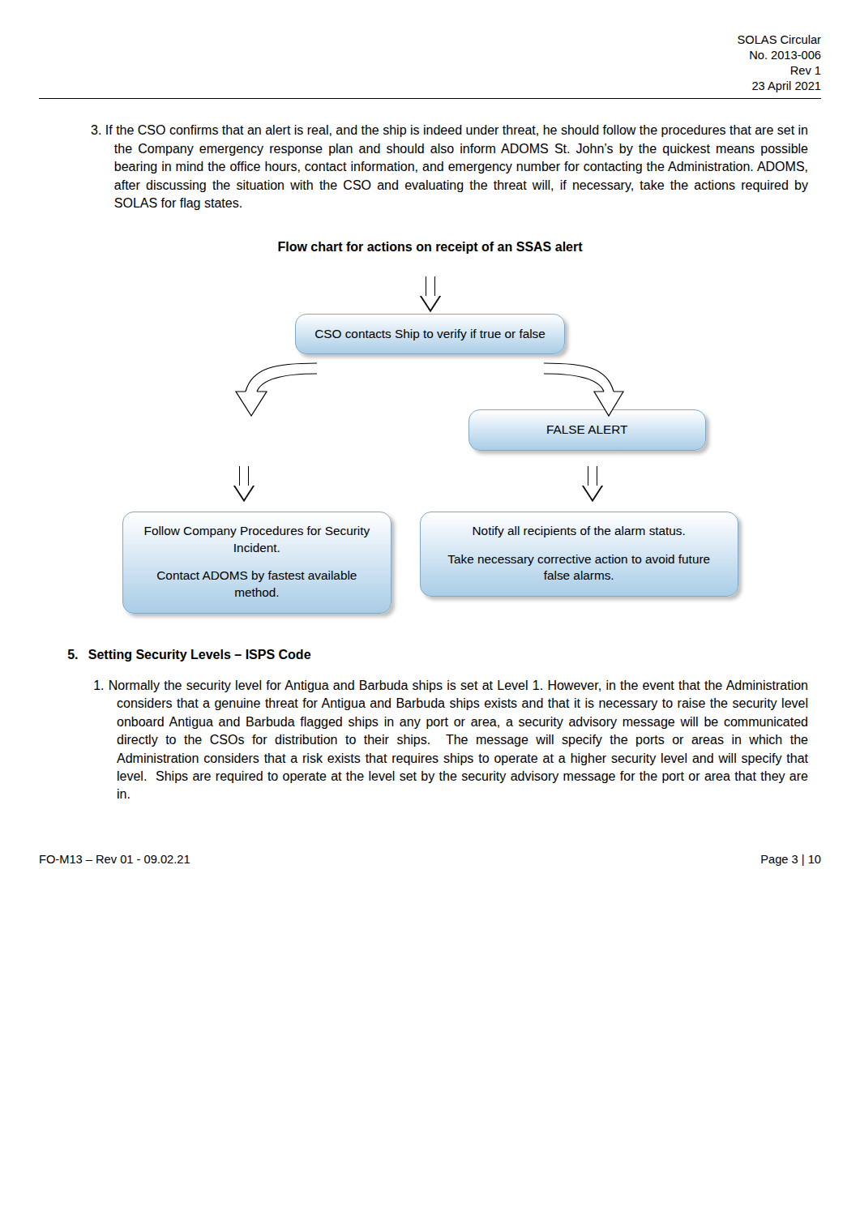SOLAS Circular
No. 2013-006
Rev 1
23 April 2021
3. If the CSO confirms that an alert is real, and the ship is indeed under threat, he should follow the procedures that are set in the Company emergency response plan and should also inform ADOMS St. John’s by the quickest means possible bearing in mind the office hours, contact information, and emergency number for contacting the Administration. ADOMS, after discussing the situation with the CSO and evaluating the threat will, if necessary, take the actions required by SOLAS for flag states.
Flow chart for actions on receipt of an SSAS alert
CSO contacts Ship to verify if true or false
FALSE ALERT
Follow Company Procedures for Security Incident.
Contact ADOMS by fastest available method.
Notify all recipients of the alarm status.
Take necessary corrective action to avoid future false alarms.
5. Setting Security Levels – ISPS Code
1. Normally the security level for Antigua and Barbuda ships is set at Level 1. However, in the event that the Administration considers that a genuine threat for Antigua and Barbuda ships exists and that it is necessary to raise the security level onboard Antigua and Barbuda flagged ships in any port or area, a security advisory message will be communicated directly to the CSOs for distribution to their ships. The message will specify the ports or areas in which the Administration considers that a risk exists that requires ships to operate at a higher security level and will specify that level. Ships are required to operate at the level set by the security advisory message for the port or area that they are in.
FO-M13 – Rev 01 - 09.02.21
Page 3 | 10